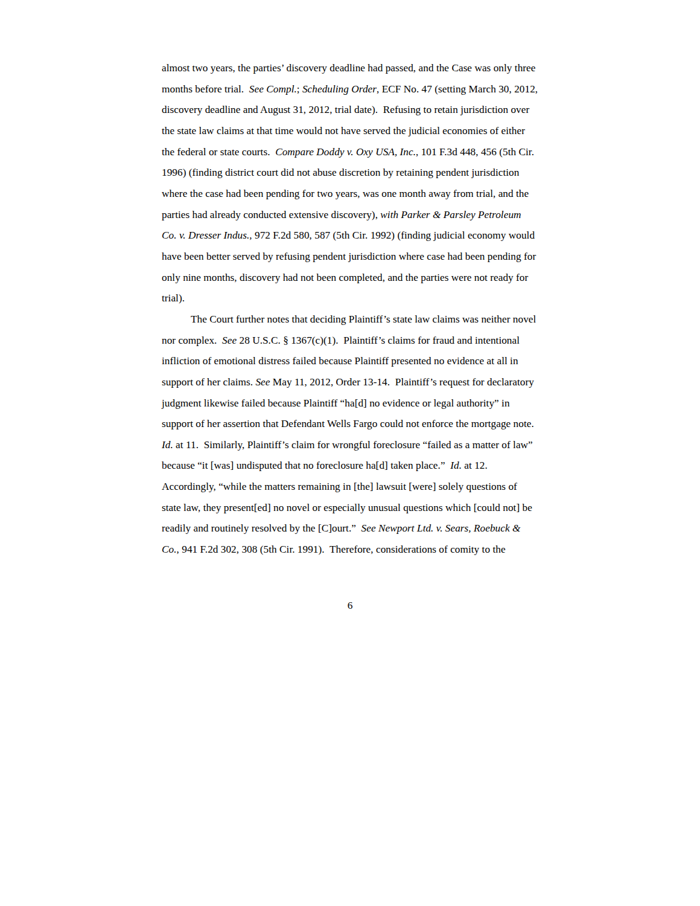almost two years, the parties’ discovery deadline had passed, and the Case was only three months before trial. See Compl.; Scheduling Order, ECF No. 47 (setting March 30, 2012, discovery deadline and August 31, 2012, trial date). Refusing to retain jurisdiction over the state law claims at that time would not have served the judicial economies of either the federal or state courts. Compare Doddy v. Oxy USA, Inc., 101 F.3d 448, 456 (5th Cir. 1996) (finding district court did not abuse discretion by retaining pendent jurisdiction where the case had been pending for two years, was one month away from trial, and the parties had already conducted extensive discovery), with Parker & Parsley Petroleum Co. v. Dresser Indus., 972 F.2d 580, 587 (5th Cir. 1992) (finding judicial economy would have been better served by refusing pendent jurisdiction where case had been pending for only nine months, discovery had not been completed, and the parties were not ready for trial).
The Court further notes that deciding Plaintiff’s state law claims was neither novel nor complex. See 28 U.S.C. § 1367(c)(1). Plaintiff’s claims for fraud and intentional infliction of emotional distress failed because Plaintiff presented no evidence at all in support of her claims. See May 11, 2012, Order 13-14. Plaintiff’s request for declaratory judgment likewise failed because Plaintiff “ha[d] no evidence or legal authority” in support of her assertion that Defendant Wells Fargo could not enforce the mortgage note. Id. at 11. Similarly, Plaintiff’s claim for wrongful foreclosure “failed as a matter of law” because “it [was] undisputed that no foreclosure ha[d] taken place.” Id. at 12. Accordingly, “while the matters remaining in [the] lawsuit [were] solely questions of state law, they present[ed] no novel or especially unusual questions which [could not] be readily and routinely resolved by the [C]ourt.” See Newport Ltd. v. Sears, Roebuck & Co., 941 F.2d 302, 308 (5th Cir. 1991). Therefore, considerations of comity to the
6